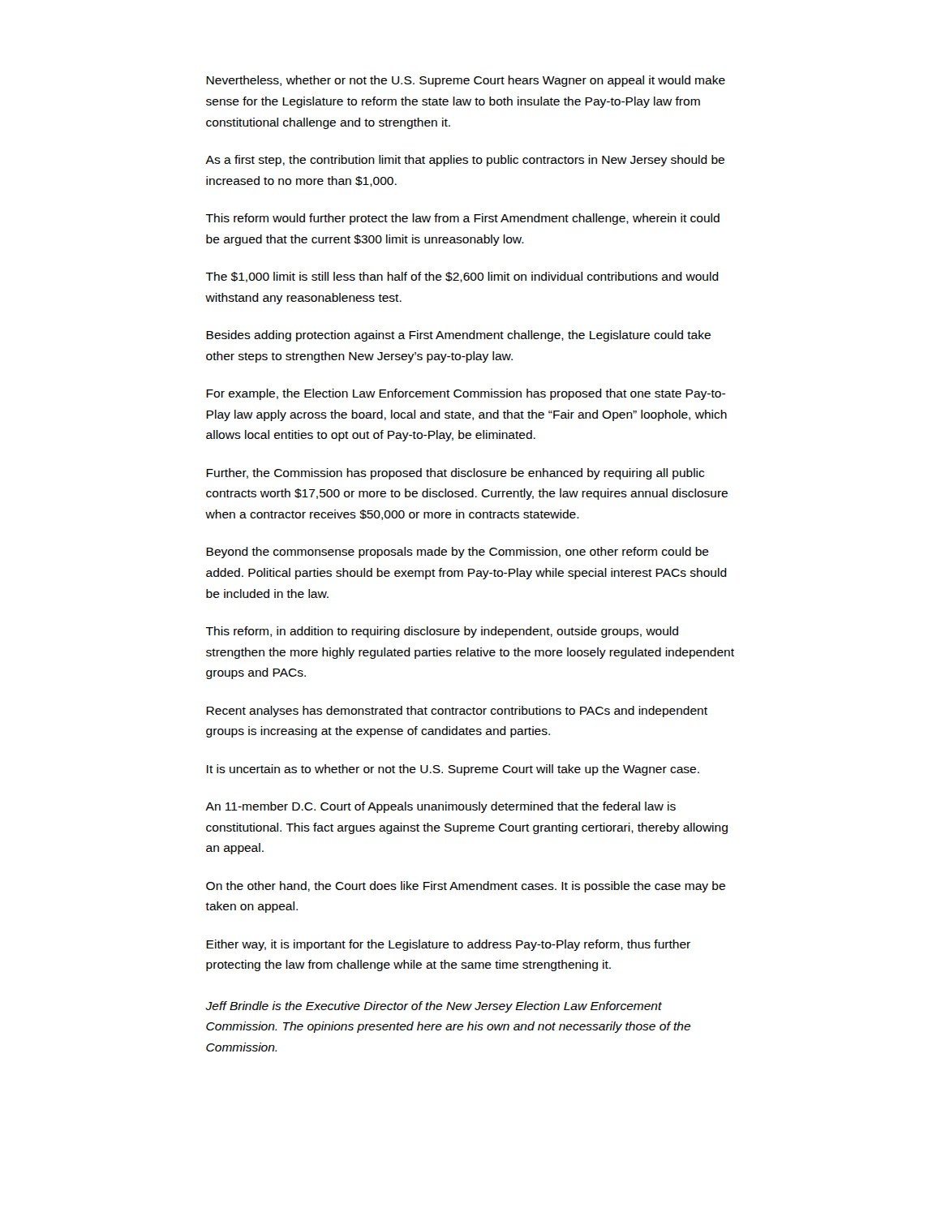Nevertheless, whether or not the U.S. Supreme Court hears Wagner on appeal it would make sense for the Legislature to reform the state law to both insulate the Pay-to-Play law from constitutional challenge and to strengthen it.
As a first step, the contribution limit that applies to public contractors in New Jersey should be increased to no more than $1,000.
This reform would further protect the law from a First Amendment challenge, wherein it could be argued that the current $300 limit is unreasonably low.
The $1,000 limit is still less than half of the $2,600 limit on individual contributions and would withstand any reasonableness test.
Besides adding protection against a First Amendment challenge, the Legislature could take other steps to strengthen New Jersey’s pay-to-play law.
For example, the Election Law Enforcement Commission has proposed that one state Pay-to-Play law apply across the board, local and state, and that the “Fair and Open” loophole, which allows local entities to opt out of Pay-to-Play, be eliminated.
Further, the Commission has proposed that disclosure be enhanced by requiring all public contracts worth $17,500 or more to be disclosed. Currently, the law requires annual disclosure when a contractor receives $50,000 or more in contracts statewide.
Beyond the commonsense proposals made by the Commission, one other reform could be added. Political parties should be exempt from Pay-to-Play while special interest PACs should be included in the law.
This reform, in addition to requiring disclosure by independent, outside groups, would strengthen the more highly regulated parties relative to the more loosely regulated independent groups and PACs.
Recent analyses has demonstrated that contractor contributions to PACs and independent groups is increasing at the expense of candidates and parties.
It is uncertain as to whether or not the U.S. Supreme Court will take up the Wagner case.
An 11-member D.C. Court of Appeals unanimously determined that the federal law is constitutional. This fact argues against the Supreme Court granting certiorari, thereby allowing an appeal.
On the other hand, the Court does like First Amendment cases. It is possible the case may be taken on appeal.
Either way, it is important for the Legislature to address Pay-to-Play reform, thus further protecting the law from challenge while at the same time strengthening it.
Jeff Brindle is the Executive Director of the New Jersey Election Law Enforcement Commission. The opinions presented here are his own and not necessarily those of the Commission.